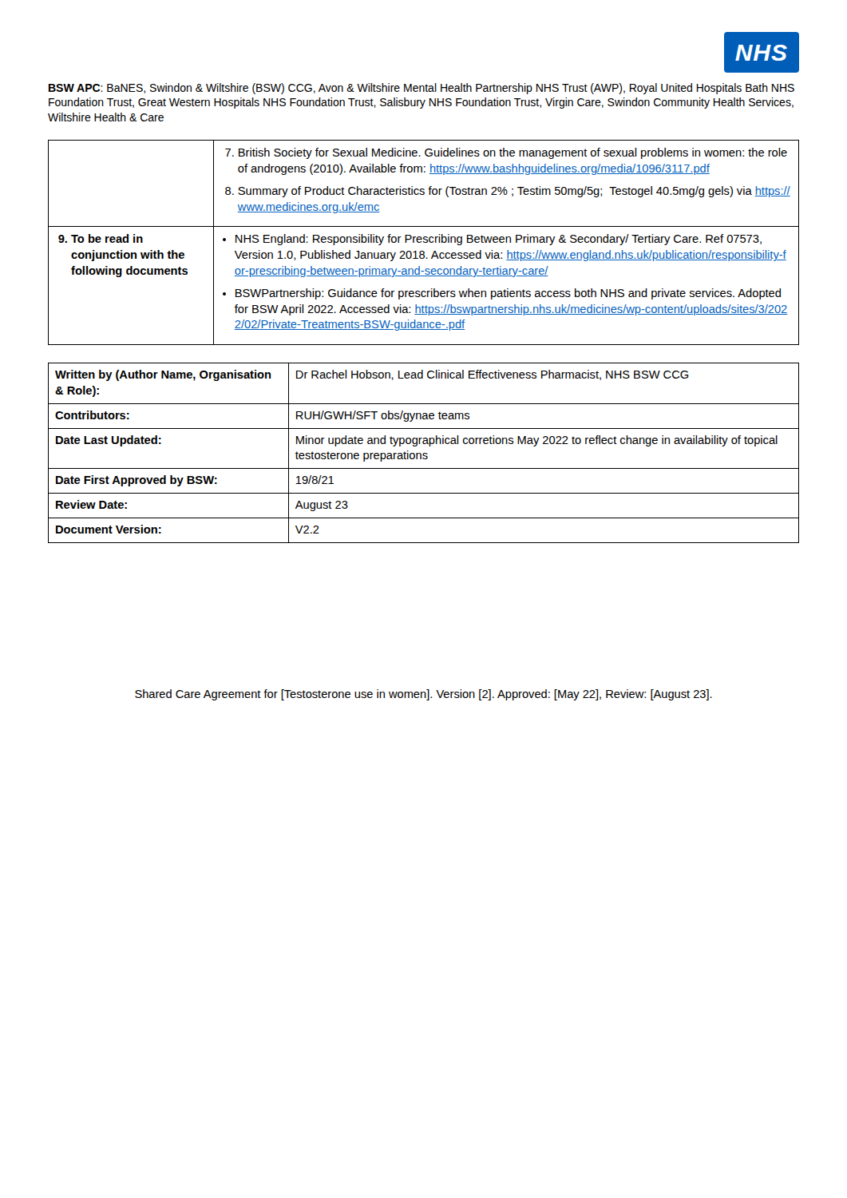NHS
BSW APC: BaNES, Swindon & Wiltshire (BSW) CCG, Avon & Wiltshire Mental Health Partnership NHS Trust (AWP), Royal United Hospitals Bath NHS Foundation Trust, Great Western Hospitals NHS Foundation Trust, Salisbury NHS Foundation Trust, Virgin Care, Swindon Community Health Services, Wiltshire Health & Care
| | British Society for Sexual Medicine. Guidelines on the management of sexual problems in women: the role of androgens (2010). Available from: https://www.bashhguidelines.org/media/1096/3117.pdf Summary of Product Characteristics for (Tostran 2% ; Testim 50mg/5g; Testogel 40.5mg/g gels) via https://www.medicines.org.uk/emc |
| To be read in conjunction with the following documents | NHS England: Responsibility for Prescribing Between Primary & Secondary/ Tertiary Care. Ref 07573, Version 1.0, Published January 2018. Accessed via: https://www.england.nhs.uk/publication/responsibility-for-prescribing-between-primary-and-secondary-tertiary-care/ BSWPartnership: Guidance for prescribers when patients access both NHS and private services. Adopted for BSW April 2022. Accessed via: https://bswpartnership.nhs.uk/medicines/wp-content/uploads/sites/3/2022/02/Private-Treatments-BSW-guidance-.pdf |
| Written by (Author Name, Organisation & Role): | Dr Rachel Hobson, Lead Clinical Effectiveness Pharmacist, NHS BSW CCG |
| Contributors: | RUH/GWH/SFT obs/gynae teams |
| Date Last Updated: | Minor update and typographical corretions May 2022 to reflect change in availability of topical testosterone preparations |
| Date First Approved by BSW: | 19/8/21 |
| Review Date: | August 23 |
| Document Version: | V2.2 |
Shared Care Agreement for [Testosterone use in women]. Version [2]. Approved: [May 22], Review: [August 23].